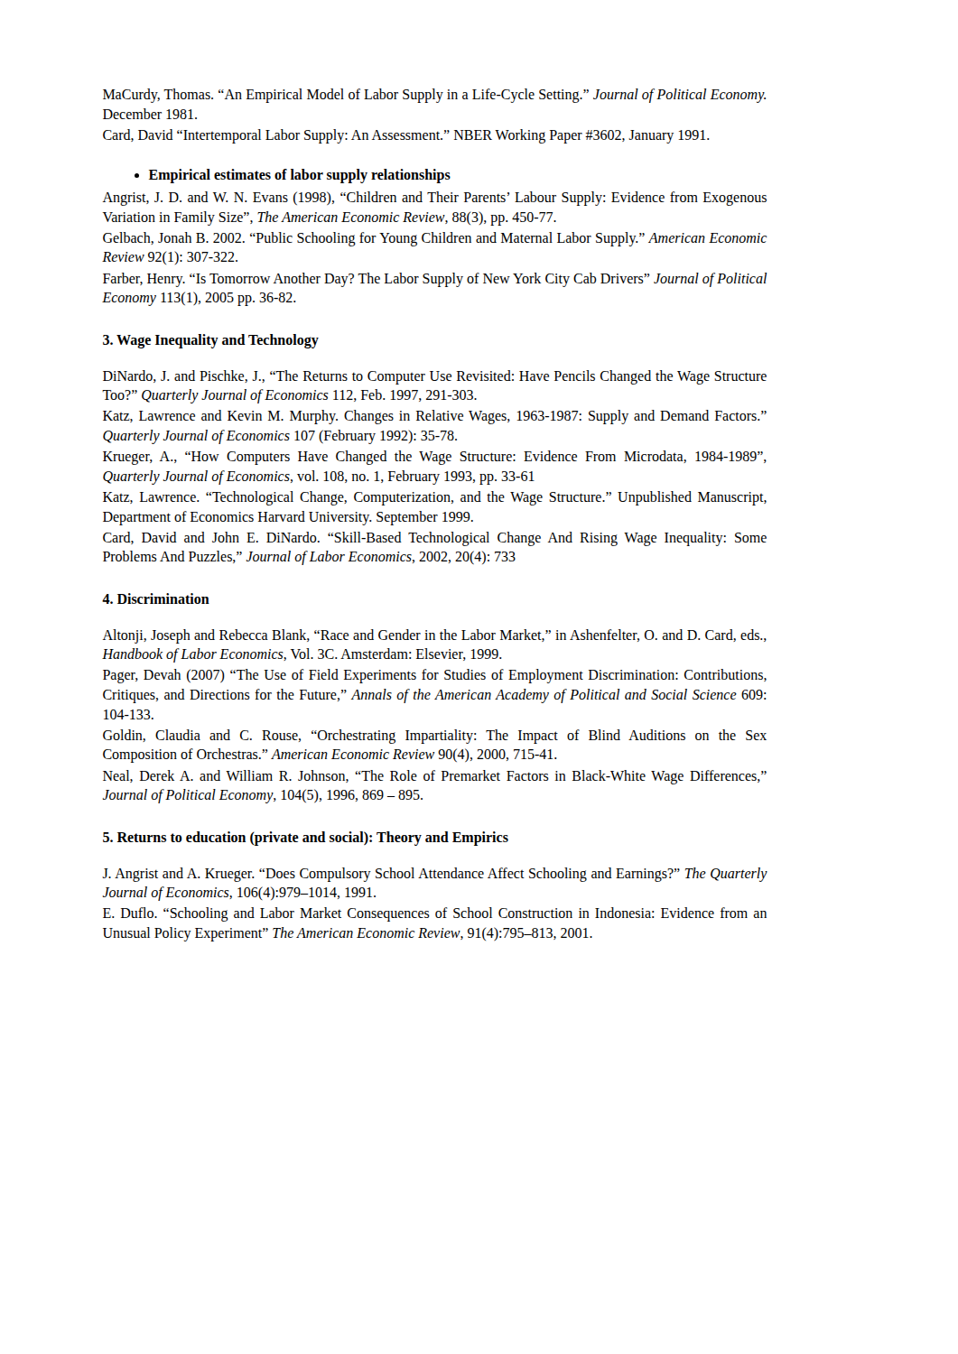MaCurdy, Thomas. “An Empirical Model of Labor Supply in a Life-Cycle Setting.” Journal of Political Economy. December 1981.
Card, David “Intertemporal Labor Supply: An Assessment.” NBER Working Paper #3602, January 1991.
Empirical estimates of labor supply relationships
Angrist, J. D. and W. N. Evans (1998), “Children and Their Parents’ Labour Supply: Evidence from Exogenous Variation in Family Size”, The American Economic Review, 88(3), pp. 450-77.
Gelbach, Jonah B. 2002. “Public Schooling for Young Children and Maternal Labor Supply.” American Economic Review 92(1): 307-322.
Farber, Henry. “Is Tomorrow Another Day? The Labor Supply of New York City Cab Drivers” Journal of Political Economy 113(1), 2005 pp. 36-82.
3. Wage Inequality and Technology
DiNardo, J. and Pischke, J., “The Returns to Computer Use Revisited: Have Pencils Changed the Wage Structure Too?” Quarterly Journal of Economics 112, Feb. 1997, 291-303.
Katz, Lawrence and Kevin M. Murphy. Changes in Relative Wages, 1963-1987: Supply and Demand Factors.” Quarterly Journal of Economics 107 (February 1992): 35-78.
Krueger, A., “How Computers Have Changed the Wage Structure: Evidence From Microdata, 1984-1989”, Quarterly Journal of Economics, vol. 108, no. 1, February 1993, pp. 33-61
Katz, Lawrence. “Technological Change, Computerization, and the Wage Structure.” Unpublished Manuscript, Department of Economics Harvard University. September 1999.
Card, David and John E. DiNardo. “Skill-Based Technological Change And Rising Wage Inequality: Some Problems And Puzzles,” Journal of Labor Economics, 2002, 20(4): 733
4. Discrimination
Altonji, Joseph and Rebecca Blank, “Race and Gender in the Labor Market,” in Ashenfelter, O. and D. Card, eds., Handbook of Labor Economics, Vol. 3C. Amsterdam: Elsevier, 1999.
Pager, Devah (2007) “The Use of Field Experiments for Studies of Employment Discrimination: Contributions, Critiques, and Directions for the Future,” Annals of the American Academy of Political and Social Science 609: 104-133.
Goldin, Claudia and C. Rouse, “Orchestrating Impartiality: The Impact of Blind Auditions on the Sex Composition of Orchestras.” American Economic Review 90(4), 2000, 715-41.
Neal, Derek A. and William R. Johnson, “The Role of Premarket Factors in Black-White Wage Differences,” Journal of Political Economy, 104(5), 1996, 869 – 895.
5. Returns to education (private and social): Theory and Empirics
J. Angrist and A. Krueger. “Does Compulsory School Attendance Affect Schooling and Earnings?” The Quarterly Journal of Economics, 106(4):979–1014, 1991.
E. Duflo. “Schooling and Labor Market Consequences of School Construction in Indonesia: Evidence from an Unusual Policy Experiment” The American Economic Review, 91(4):795–813, 2001.